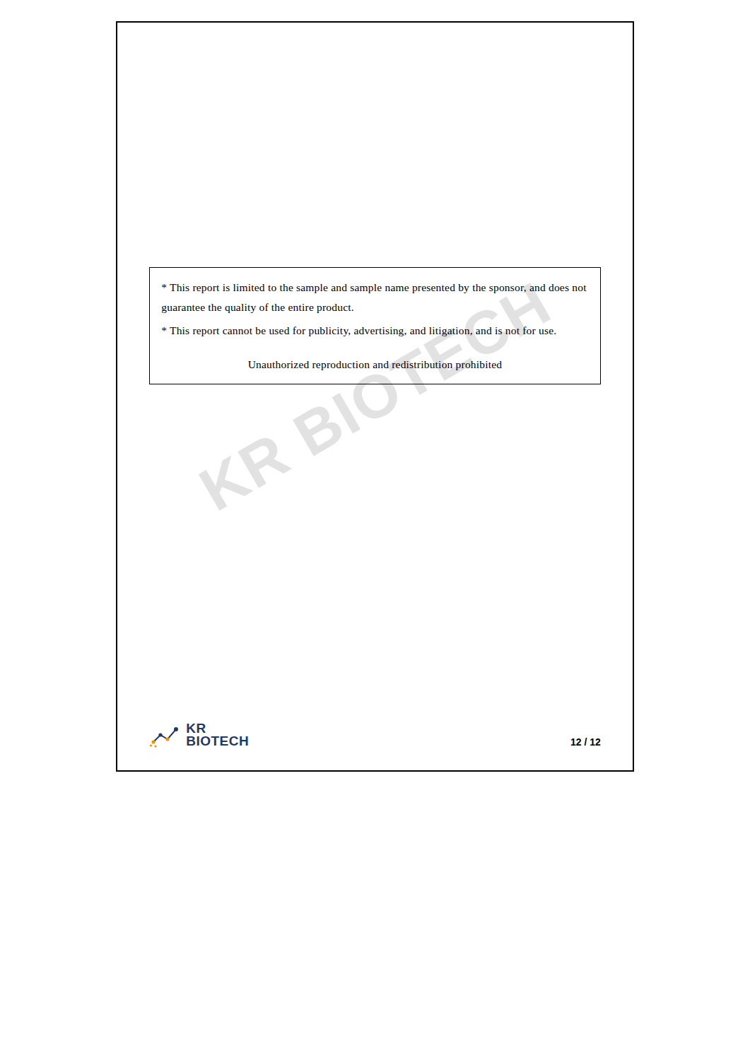KR BIOTECH
* This report is limited to the sample and sample name presented by the sponsor, and does not guarantee the quality of the entire product.
* This report cannot be used for publicity, advertising, and litigation, and is not for use.
Unauthorized reproduction and redistribution prohibited
KR BIOTECH
12 / 12